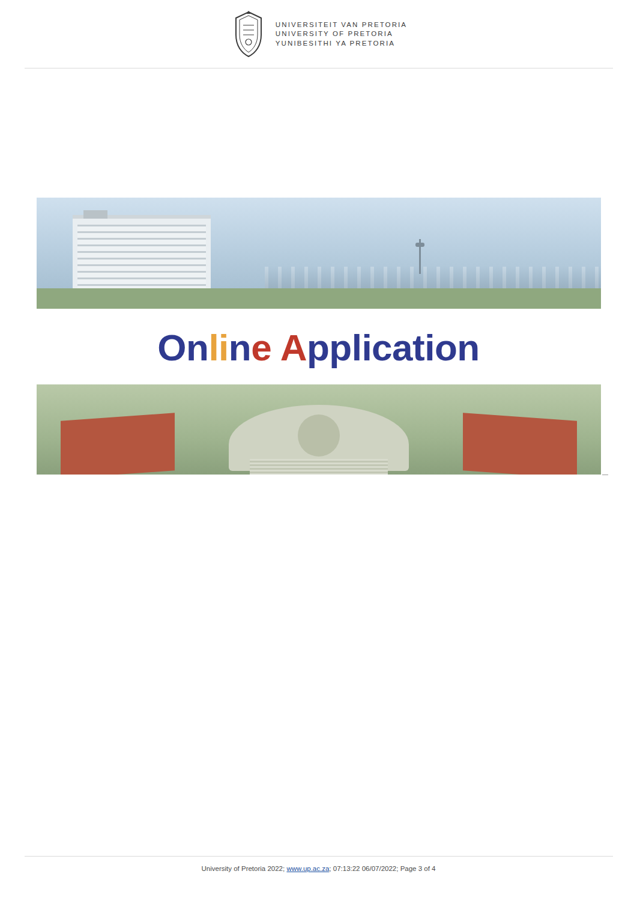UNIVERSITEIT VAN PRETORIA UNIVERSITY OF PRETORIA YUNIBESITHI YA PRETORIA
On li ne Application
University of Pretoria 2022; www.up.ac.za; 07:13:22 06/07/2022; Page 3 of 4